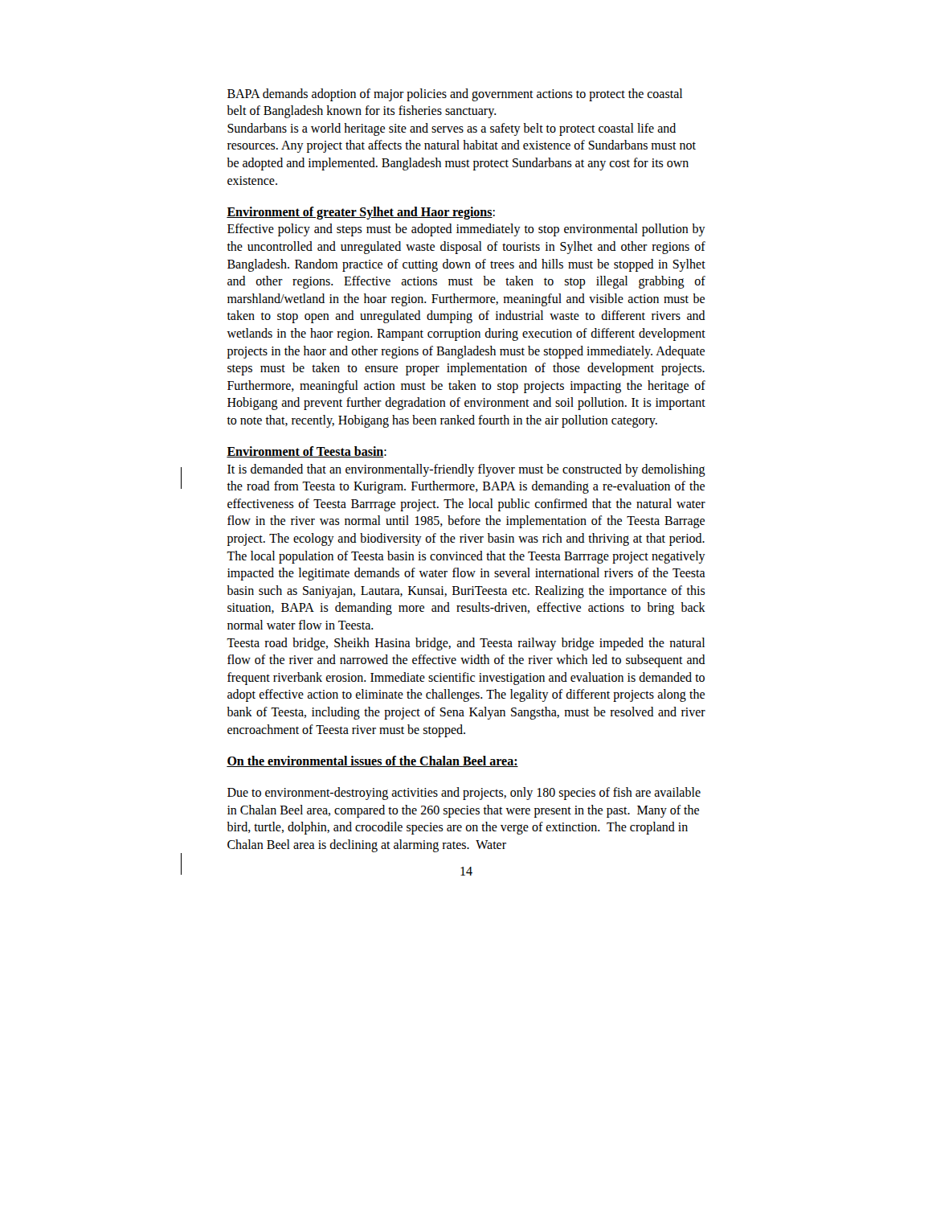BAPA demands adoption of major policies and government actions to protect the coastal belt of Bangladesh known for its fisheries sanctuary.
Sundarbans is a world heritage site and serves as a safety belt to protect coastal life and resources. Any project that affects the natural habitat and existence of Sundarbans must not be adopted and implemented. Bangladesh must protect Sundarbans at any cost for its own existence.
Environment of greater Sylhet and Haor regions
:
Effective policy and steps must be adopted immediately to stop environmental pollution by the uncontrolled and unregulated waste disposal of tourists in Sylhet and other regions of Bangladesh. Random practice of cutting down of trees and hills must be stopped in Sylhet and other regions. Effective actions must be taken to stop illegal grabbing of marshland/wetland in the hoar region. Furthermore, meaningful and visible action must be taken to stop open and unregulated dumping of industrial waste to different rivers and wetlands in the haor region. Rampant corruption during execution of different development projects in the haor and other regions of Bangladesh must be stopped immediately. Adequate steps must be taken to ensure proper implementation of those development projects. Furthermore, meaningful action must be taken to stop projects impacting the heritage of Hobigang and prevent further degradation of environment and soil pollution. It is important to note that, recently, Hobigang has been ranked fourth in the air pollution category.
Environment of Teesta basin
:
It is demanded that an environmentally-friendly flyover must be constructed by demolishing the road from Teesta to Kurigram. Furthermore, BAPA is demanding a re-evaluation of the effectiveness of Teesta Barrrage project. The local public confirmed that the natural water flow in the river was normal until 1985, before the implementation of the Teesta Barrage project. The ecology and biodiversity of the river basin was rich and thriving at that period. The local population of Teesta basin is convinced that the Teesta Barrrage project negatively impacted the legitimate demands of water flow in several international rivers of the Teesta basin such as Saniyajan, Lautara, Kunsai, BuriTeesta etc. Realizing the importance of this situation, BAPA is demanding more and results-driven, effective actions to bring back normal water flow in Teesta.
Teesta road bridge, Sheikh Hasina bridge, and Teesta railway bridge impeded the natural flow of the river and narrowed the effective width of the river which led to subsequent and frequent riverbank erosion. Immediate scientific investigation and evaluation is demanded to adopt effective action to eliminate the challenges. The legality of different projects along the bank of Teesta, including the project of Sena Kalyan Sangstha, must be resolved and river encroachment of Teesta river must be stopped.
On the environmental issues of the Chalan Beel area:
Due to environment-destroying activities and projects, only 180 species of fish are available in Chalan Beel area, compared to the 260 species that were present in the past. Many of the bird, turtle, dolphin, and crocodile species are on the verge of extinction. The cropland in Chalan Beel area is declining at alarming rates. Water
14